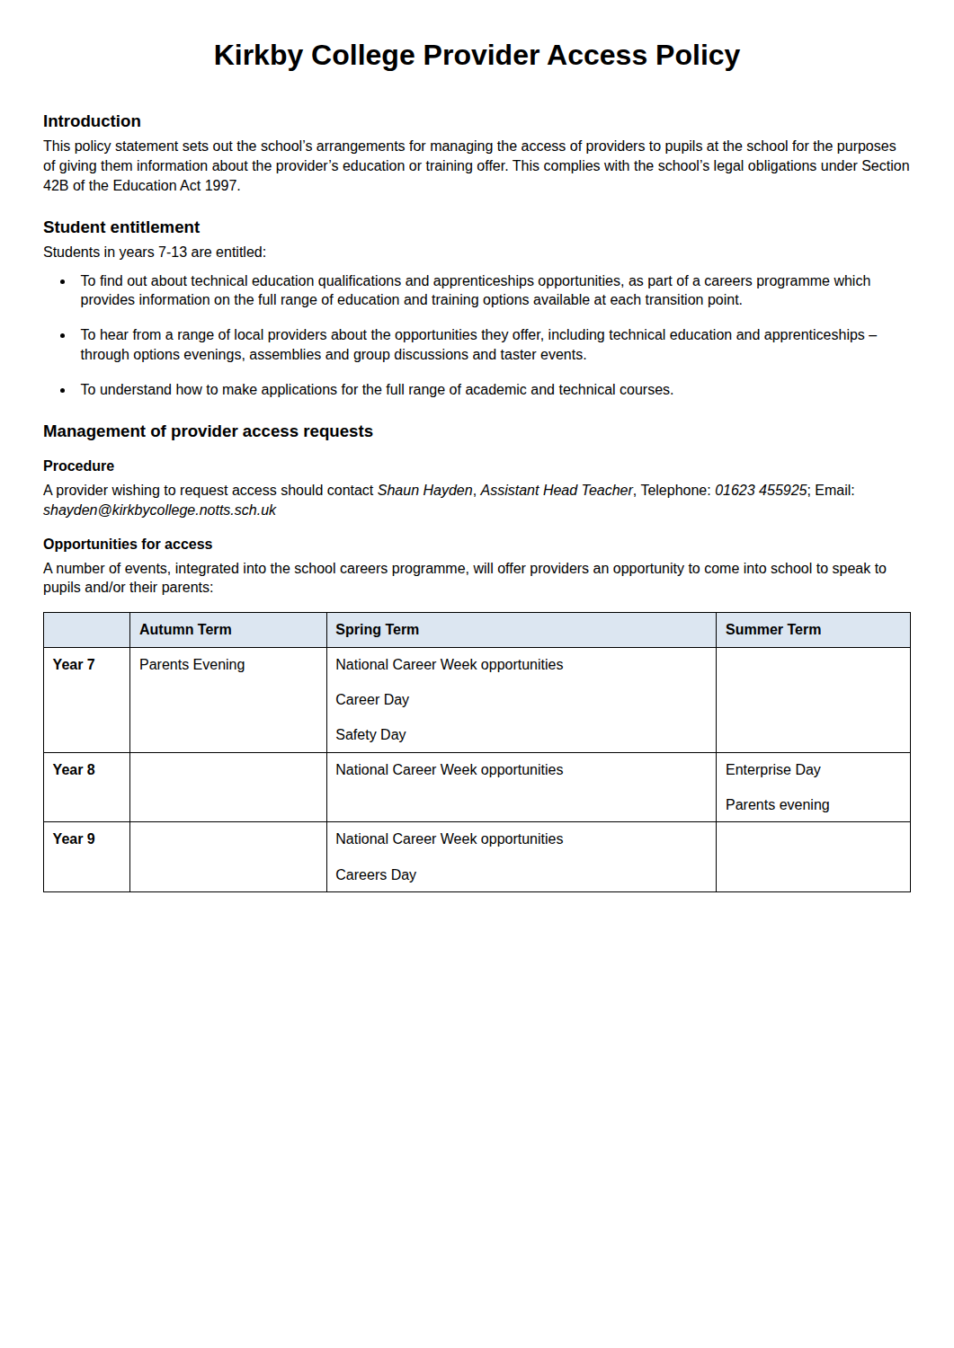Kirkby College Provider Access Policy
Introduction
This policy statement sets out the school’s arrangements for managing the access of providers to pupils at the school for the purposes of giving them information about the provider’s education or training offer. This complies with the school’s legal obligations under Section 42B of the Education Act 1997.
Student entitlement
Students in years 7-13 are entitled:
To find out about technical education qualifications and apprenticeships opportunities, as part of a careers programme which provides information on the full range of education and training options available at each transition point.
To hear from a range of local providers about the opportunities they offer, including technical education and apprenticeships – through options evenings, assemblies and group discussions and taster events.
To understand how to make applications for the full range of academic and technical courses.
Management of provider access requests
Procedure
A provider wishing to request access should contact Shaun Hayden, Assistant Head Teacher, Telephone: 01623 455925; Email: shayden@kirkbycollege.notts.sch.uk
Opportunities for access
A number of events, integrated into the school careers programme, will offer providers an opportunity to come into school to speak to pupils and/or their parents:
| | Autumn Term | Spring Term | Summer Term |
| --- | --- | --- | --- |
| Year 7 | Parents Evening | National Career Week opportunities Career Day Safety Day | |
| Year 8 | | National Career Week opportunities | Enterprise Day Parents evening |
| Year 9 | | National Career Week opportunities Careers Day | |